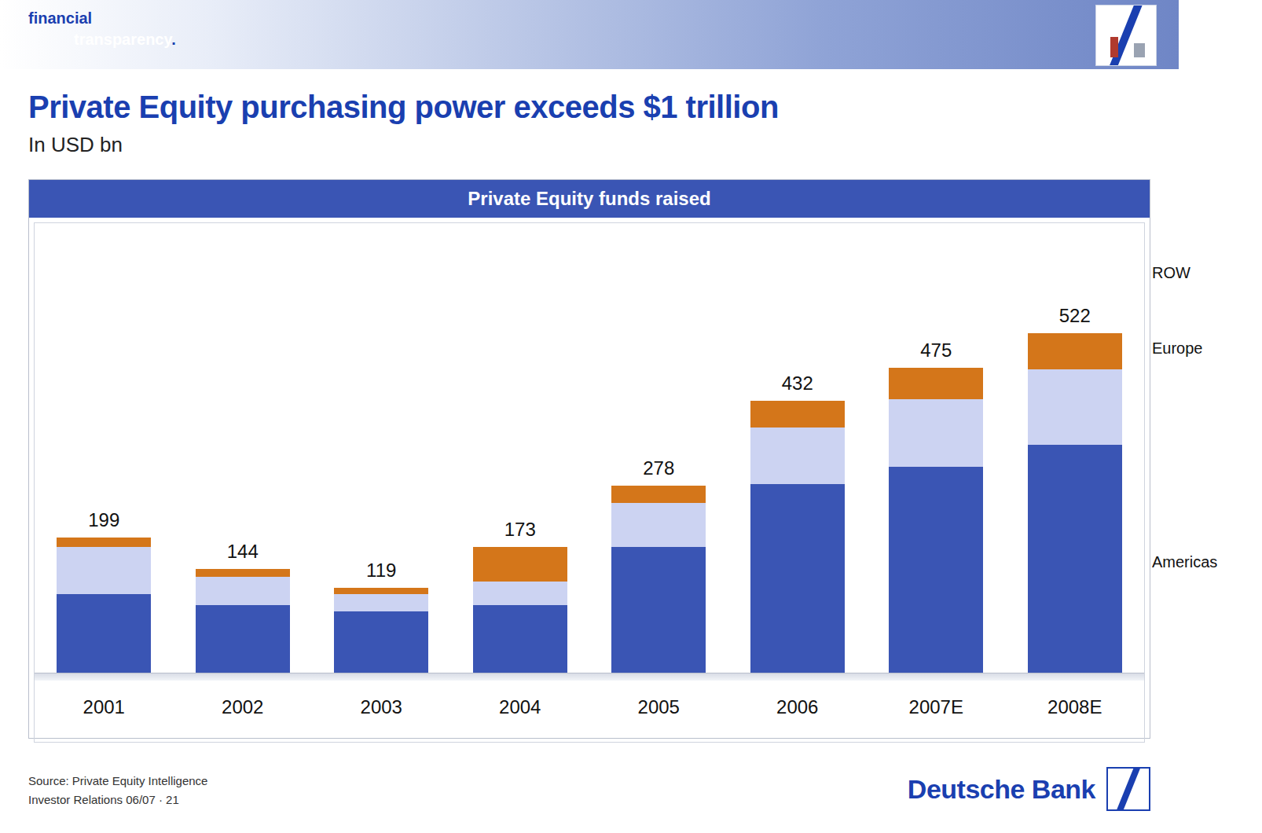financial transparency.
Private Equity purchasing power exceeds $1 trillion
In USD bn
Private Equity funds raised
199
144
119
173
278
432
475
522
ROW Europe Americas
2001
2002
2003
2004
2005
2006
2007E
2008E
Source: Private Equity Intelligence
Investor Relations 06/07 · 21
Deutsche Bank